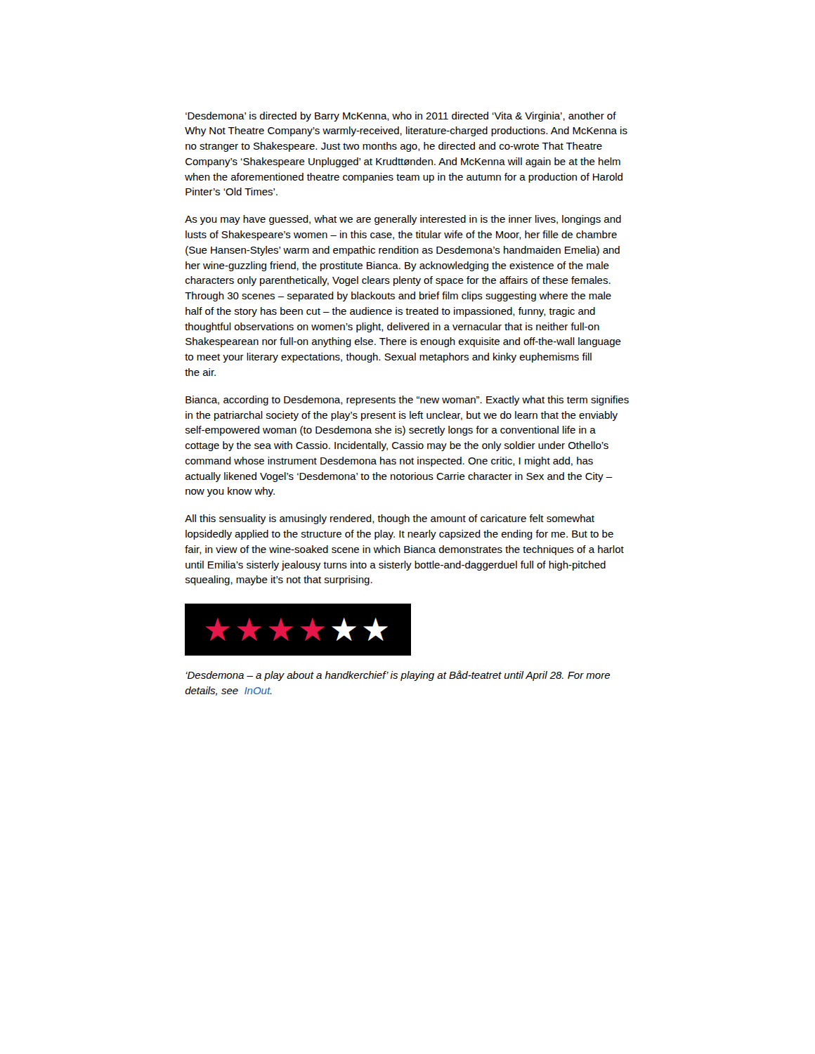‘Desdemona’ is directed by Barry McKenna, who in 2011 directed ‘Vita & Virginia’, another of Why Not Theatre Company’s warmly-received, literature-charged productions. And McKenna is no stranger to Shakespeare. Just two months ago, he directed and co-wrote That Theatre Company’s ‘Shakespeare Unplugged’ at Krudttønden. And McKenna will again be at the helm when the aforementioned theatre companies team up in the autumn for a production of Harold Pinter’s ‘Old Times’.
As you may have guessed, what we are generally interested in is the inner lives, longings and lusts of Shakespeare’s women – in this case, the titular wife of the Moor, her fille de chambre (Sue Hansen-Styles’ warm and empathic rendition as Desdemona’s handmaiden Emelia) and her wine-guzzling friend, the prostitute Bianca. By acknowledging the existence of the male characters only parenthetically, Vogel clears plenty of space for the affairs of these females. Through 30 scenes – separated by blackouts and brief film clips suggesting where the male half of the story has been cut – the audience is treated to impassioned, funny, tragic and thoughtful observations on women’s plight, delivered in a vernacular that is neither full-on Shakespearean nor full-on anything else. There is enough exquisite and off-the-wall language to meet your literary expectations, though. Sexual metaphors and kinky euphemisms fill
the air.
Bianca, according to Desdemona, represents the “new woman”. Exactly what this term signifies in the patriarchal society of the play’s present is left unclear, but we do learn that the enviably self-empowered woman (to Desdemona she is) secretly longs for a conventional life in a cottage by the sea with Cassio. Incidentally, Cassio may be the only soldier under Othello’s command whose instrument Desdemona has not inspected. One critic, I might add, has actually likened Vogel’s ‘Desdemona’ to the notorious Carrie character in Sex and the City – now you know why.
All this sensuality is amusingly rendered, though the amount of caricature felt somewhat lopsidedly applied to the structure of the play. It nearly capsized the ending for me. But to be fair, in view of the wine-soaked scene in which Bianca demonstrates the techniques of a harlot until Emilia’s sisterly jealousy turns into a sisterly bottle-and-daggerduel full of high-pitched squealing, maybe it’s not that surprising.
★★★★★★
‘Desdemona – a play about a handkerchief’ is playing at Båd-teatret until April 28. For more details, see InOut.